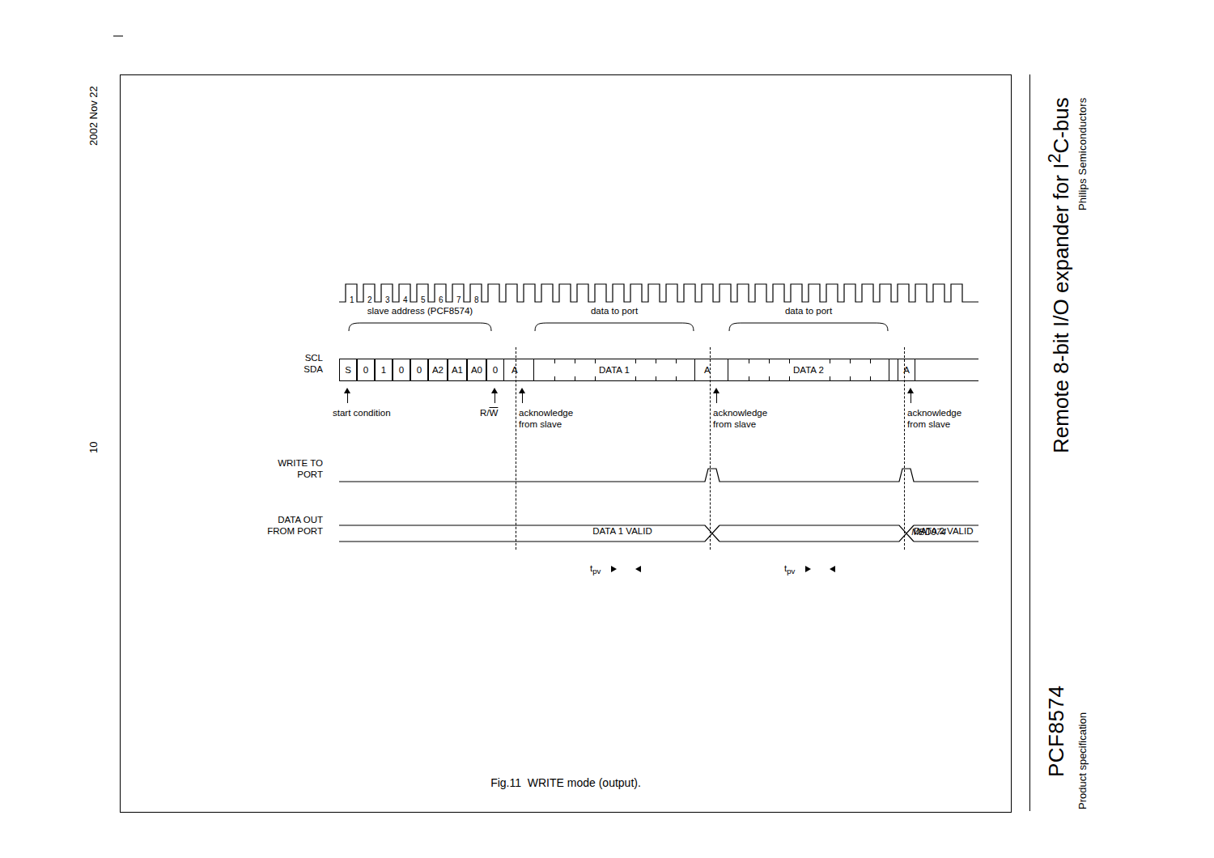Philips Semiconductors
Product specification
Remote 8-bit I/O expander for I2C-bus
PCF8574
2002 Nov 22
10
SCL
1
2
3
4
5
6
7
8
slave address (PCF8574)
data to port
data to port
SDA
S
0
1
0
0
A2
A1
A0
0
A
DATA 1
A
DATA 2
A
start condition
R/W
acknowledge
from slave
acknowledge
from slave
acknowledge
from slave
WRITE TO
PORT
DATA OUT
FROM PORT
DATA 1 VALID
DATA 2 VALID
tpv
tpv
MBD974
Fig.11 WRITE mode (output).